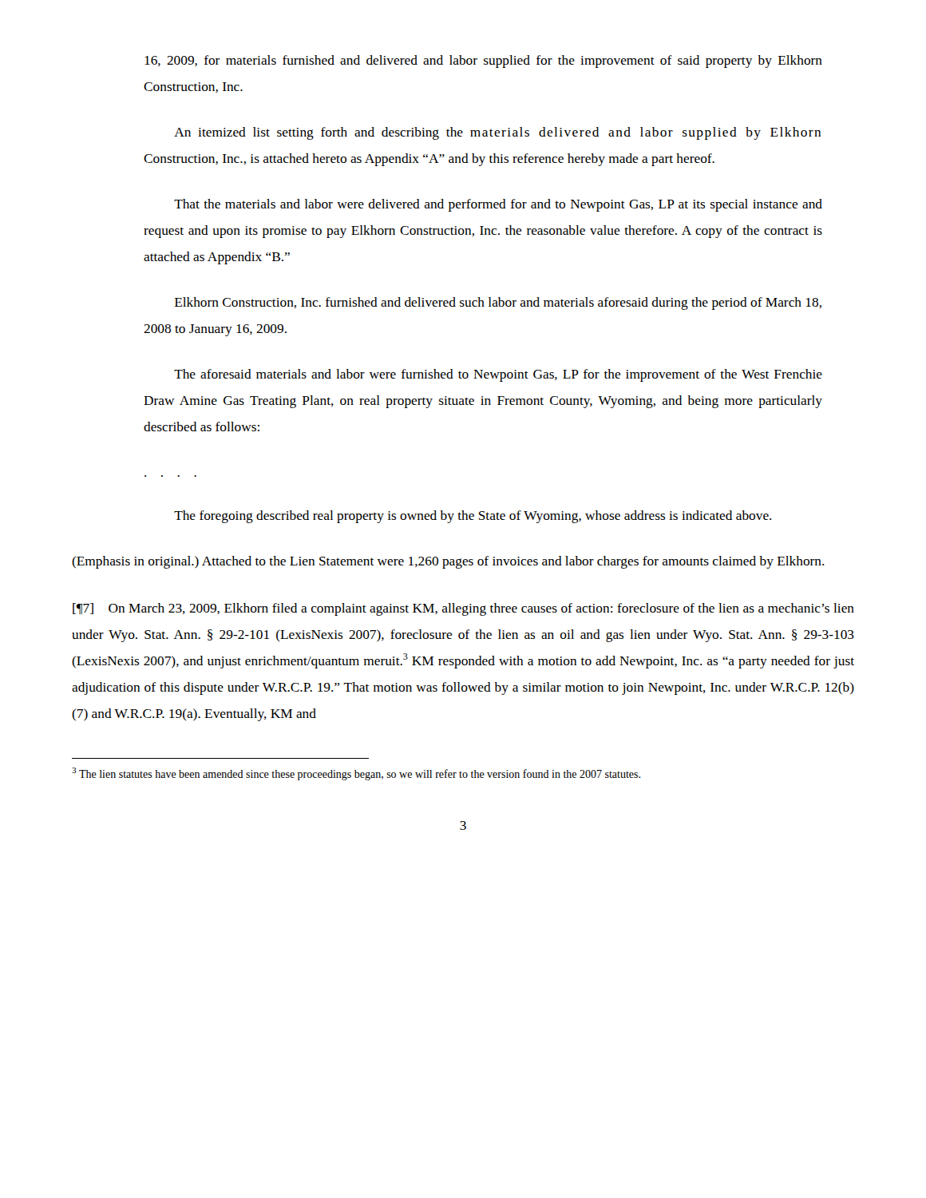16, 2009, for materials furnished and delivered and labor supplied for the improvement of said property by Elkhorn Construction, Inc.
An itemized list setting forth and describing the materials delivered and labor supplied by Elkhorn Construction, Inc., is attached hereto as Appendix “A” and by this reference hereby made a part hereof.
That the materials and labor were delivered and performed for and to Newpoint Gas, LP at its special instance and request and upon its promise to pay Elkhorn Construction, Inc. the reasonable value therefore. A copy of the contract is attached as Appendix “B.”
Elkhorn Construction, Inc. furnished and delivered such labor and materials aforesaid during the period of March 18, 2008 to January 16, 2009.
The aforesaid materials and labor were furnished to Newpoint Gas, LP for the improvement of the West Frenchie Draw Amine Gas Treating Plant, on real property situate in Fremont County, Wyoming, and being more particularly described as follows:
. . . .
The foregoing described real property is owned by the State of Wyoming, whose address is indicated above.
(Emphasis in original.) Attached to the Lien Statement were 1,260 pages of invoices and labor charges for amounts claimed by Elkhorn.
[¶7] On March 23, 2009, Elkhorn filed a complaint against KM, alleging three causes of action: foreclosure of the lien as a mechanic’s lien under Wyo. Stat. Ann. § 29-2-101 (LexisNexis 2007), foreclosure of the lien as an oil and gas lien under Wyo. Stat. Ann. § 29-3-103 (LexisNexis 2007), and unjust enrichment/quantum meruit.3 KM responded with a motion to add Newpoint, Inc. as “a party needed for just adjudication of this dispute under W.R.C.P. 19.” That motion was followed by a similar motion to join Newpoint, Inc. under W.R.C.P. 12(b)(7) and W.R.C.P. 19(a). Eventually, KM and
3 The lien statutes have been amended since these proceedings began, so we will refer to the version found in the 2007 statutes.
3